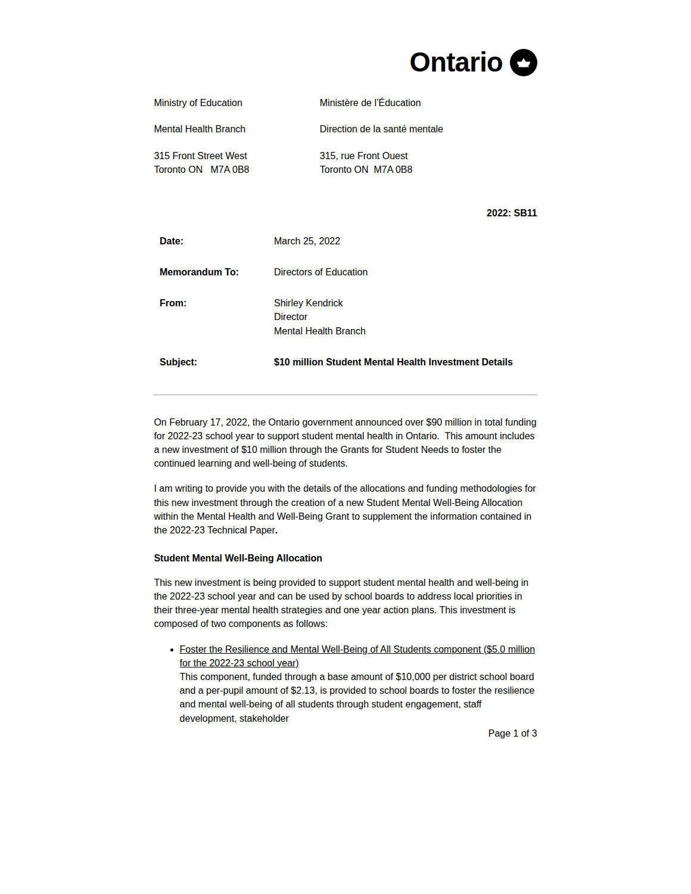Ontario
| Ministry of Education | Ministère de l’Éducation |
| Mental Health Branch | Direction de la santé mentale |
| 315 Front Street West Toronto ON M7A 0B8 | 315, rue Front Ouest Toronto ON M7A 0B8 |
2022: SB11
| Date: | March 25, 2022 |
| Memorandum To: | Directors of Education |
| From: | Shirley Kendrick Director Mental Health Branch |
| Subject: | $10 million Student Mental Health Investment Details |
On February 17, 2022, the Ontario government announced over $90 million in total funding for 2022-23 school year to support student mental health in Ontario. This amount includes a new investment of $10 million through the Grants for Student Needs to foster the continued learning and well-being of students.
I am writing to provide you with the details of the allocations and funding methodologies for this new investment through the creation of a new Student Mental Well-Being Allocation within the Mental Health and Well-Being Grant to supplement the information contained in the 2022-23 Technical Paper.
Student Mental Well-Being Allocation
This new investment is being provided to support student mental health and well-being in the 2022-23 school year and can be used by school boards to address local priorities in their three-year mental health strategies and one year action plans. This investment is composed of two components as follows:
Foster the Resilience and Mental Well-Being of All Students component ($5.0 million for the 2022-23 school year)
This component, funded through a base amount of $10,000 per district school board and a per-pupil amount of $2.13, is provided to school boards to foster the resilience and mental well-being of all students through student engagement, staff development, stakeholder
Page 1 of 3